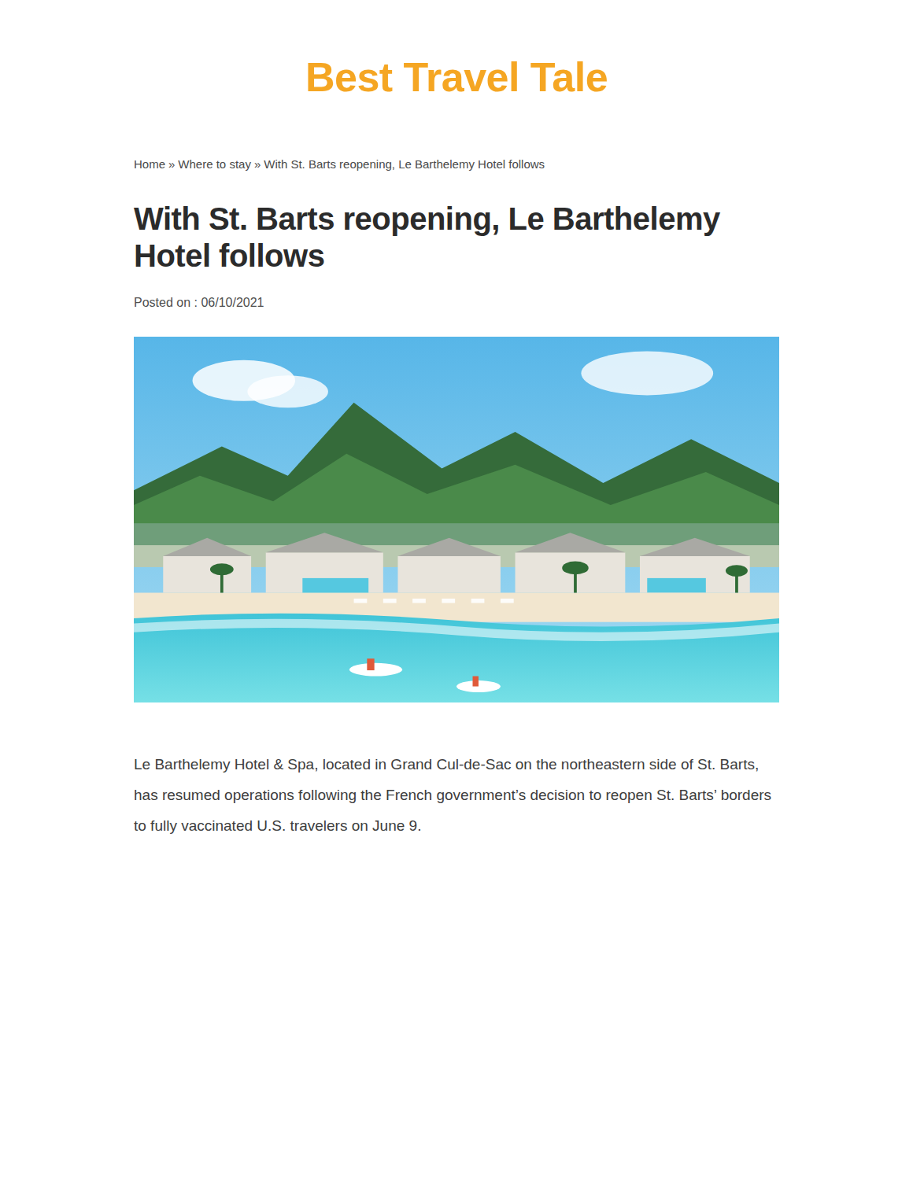Best Travel Tale
Home»Where to stay»With St. Barts reopening, Le Barthelemy Hotel follows
With St. Barts reopening, Le Barthelemy Hotel follows
Posted on : 06/10/2021
Le Barthelemy Hotel & Spa, located in Grand Cul-de-Sac on the northeastern side of St. Barts, has resumed operations following the French government’s decision to reopen St. Barts’ borders to fully vaccinated U.S. travelers on June 9.